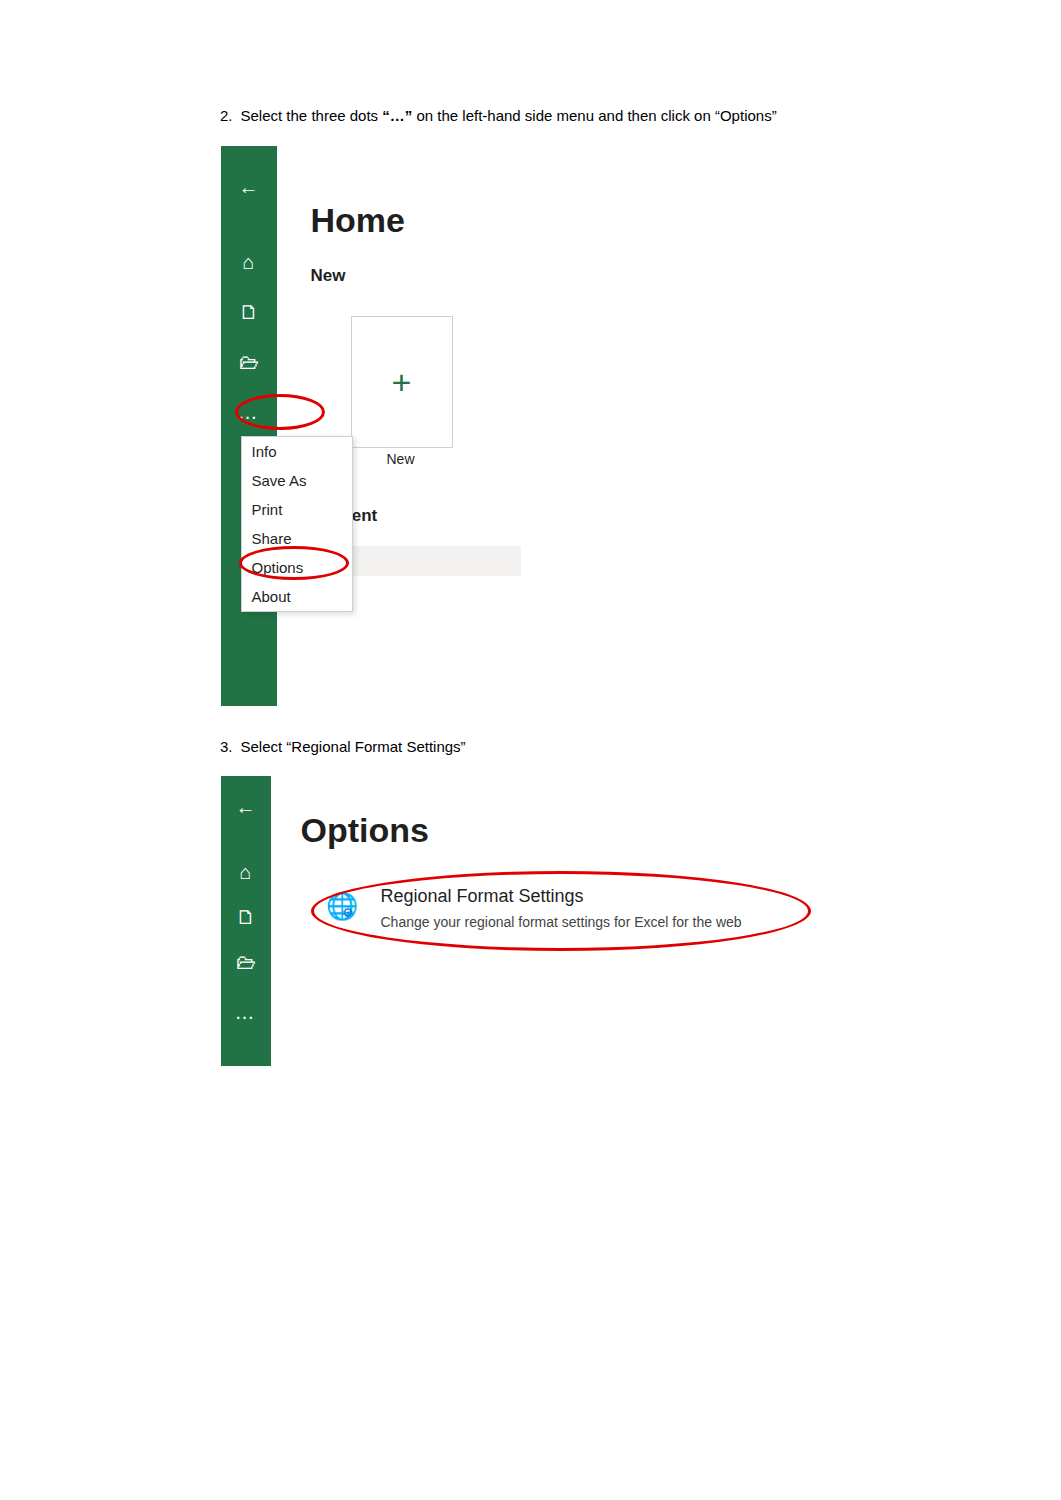2. Select the three dots “…” on the left-hand side menu and then click on “Options”
←
⌂
🗋
🗁
…
Home
New
+
New
Recent
Info
Save As
Print
Share
Options
About
3. Select “Regional Format Settings”
←
⌂
🗋
🗁
…
Options
🌐⚙
Regional Format Settings
Change your regional format settings for Excel for the web